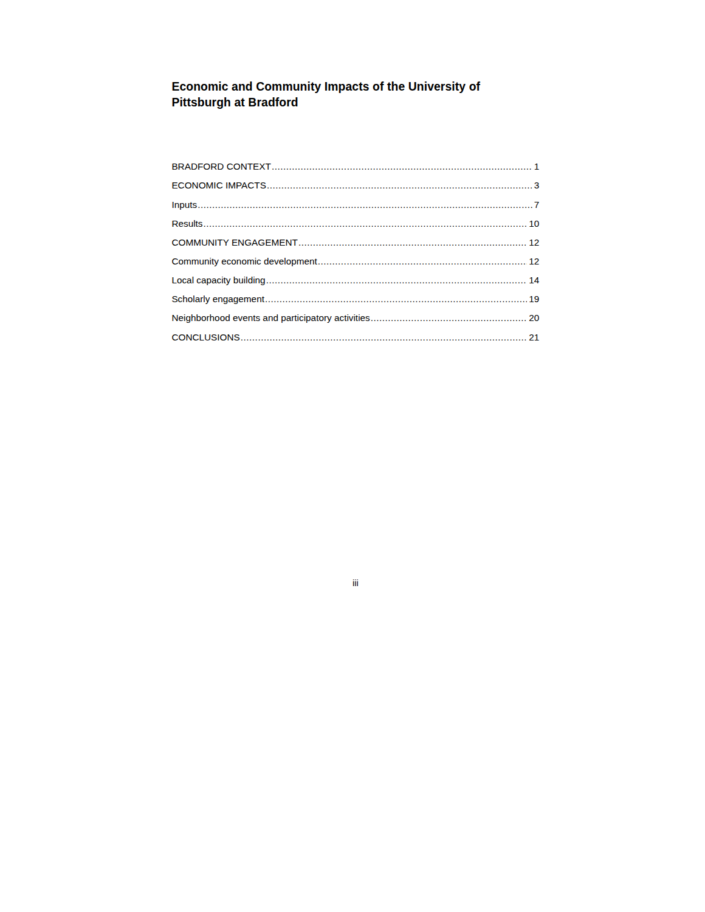Economic and Community Impacts of the University of Pittsburgh at Bradford
BRADFORD CONTEXT ................................................................................................................. 1
ECONOMIC IMPACTS ................................................................................................................ 3
Inputs ......................................................................................................................... 7
Results ..................................................................................................................... 10
COMMUNITY ENGAGEMENT ..................................................................................................... 12
Community economic development ....................................................................................... 12
Local capacity building ........................................................................................................... 14
Scholarly engagement ............................................................................................................ 19
Neighborhood events and participatory activities .................................................................. 20
CONCLUSIONS ....................................................................................................................... 21
iii